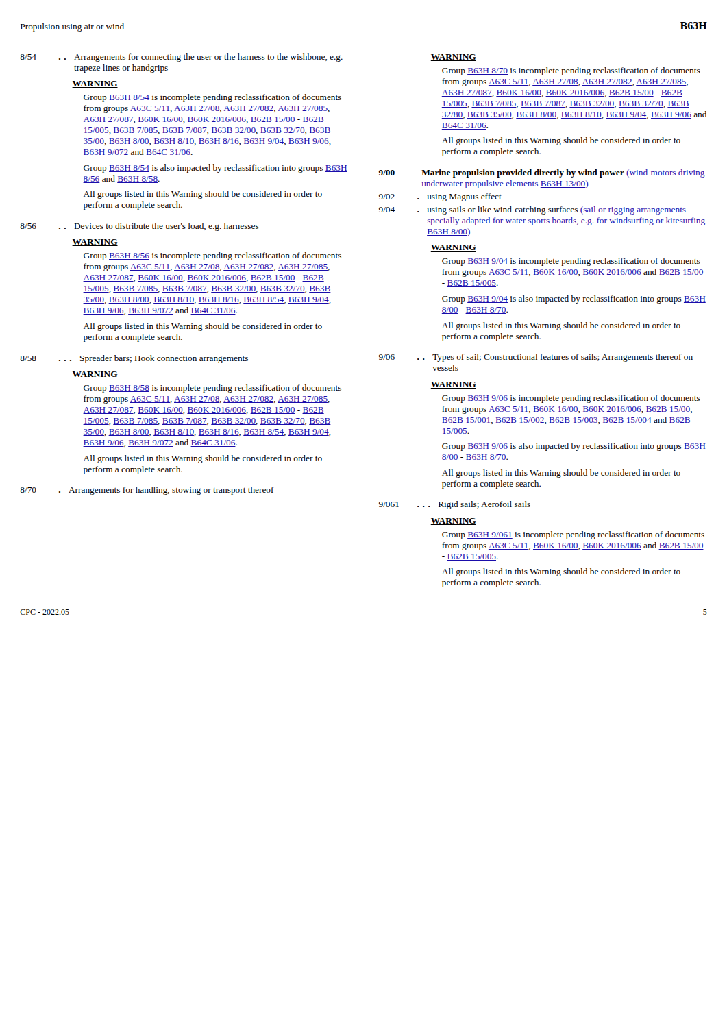Propulsion using air or wind B63H
8/54 .. Arrangements for connecting the user or the harness to the wishbone, e.g. trapeze lines or handgrips
WARNING
Group B63H 8/54 is incomplete pending reclassification of documents from groups A63C 5/11, A63H 27/08, A63H 27/082, A63H 27/085, A63H 27/087, B60K 16/00, B60K 2016/006, B62B 15/00 - B62B 15/005, B63B 7/085, B63B 7/087, B63B 32/00, B63B 32/70, B63B 35/00, B63H 8/00, B63H 8/10, B63H 8/16, B63H 9/04, B63H 9/06, B63H 9/072 and B64C 31/06.
Group B63H 8/54 is also impacted by reclassification into groups B63H 8/56 and B63H 8/58.
All groups listed in this Warning should be considered in order to perform a complete search.
8/56 .. Devices to distribute the user's load, e.g. harnesses
WARNING
Group B63H 8/56 is incomplete pending reclassification of documents from groups A63C 5/11, A63H 27/08, A63H 27/082, A63H 27/085, A63H 27/087, B60K 16/00, B60K 2016/006, B62B 15/00 - B62B 15/005, B63B 7/085, B63B 7/087, B63B 32/00, B63B 32/70, B63B 35/00, B63H 8/00, B63H 8/10, B63H 8/16, B63H 8/54, B63H 9/04, B63H 9/06, B63H 9/072 and B64C 31/06.
All groups listed in this Warning should be considered in order to perform a complete search.
8/58 ... Spreader bars; Hook connection arrangements
WARNING
Group B63H 8/58 is incomplete pending reclassification of documents from groups A63C 5/11, A63H 27/08, A63H 27/082, A63H 27/085, A63H 27/087, B60K 16/00, B60K 2016/006, B62B 15/00 - B62B 15/005, B63B 7/085, B63B 7/087, B63B 32/00, B63B 32/70, B63B 35/00, B63H 8/00, B63H 8/10, B63H 8/16, B63H 8/54, B63H 9/04, B63H 9/06, B63H 9/072 and B64C 31/06.
All groups listed in this Warning should be considered in order to perform a complete search.
8/70 . Arrangements for handling, stowing or transport thereof
WARNING
Group B63H 8/70 is incomplete pending reclassification of documents from groups A63C 5/11, A63H 27/08, A63H 27/082, A63H 27/085, A63H 27/087, B60K 16/00, B60K 2016/006, B62B 15/00 - B62B 15/005, B63B 7/085, B63B 7/087, B63B 32/00, B63B 32/70, B63B 32/80, B63B 35/00, B63H 8/00, B63H 8/10, B63H 9/04, B63H 9/06 and B64C 31/06.
All groups listed in this Warning should be considered in order to perform a complete search.
9/00 Marine propulsion provided directly by wind power (wind-motors driving underwater propulsive elements B63H 13/00)
9/02 . using Magnus effect
9/04 . using sails or like wind-catching surfaces (sail or rigging arrangements specially adapted for water sports boards, e.g. for windsurfing or kitesurfing B63H 8/00)
WARNING
Group B63H 9/04 is incomplete pending reclassification of documents from groups A63C 5/11, B60K 16/00, B60K 2016/006 and B62B 15/00 - B62B 15/005.
Group B63H 9/04 is also impacted by reclassification into groups B63H 8/00 - B63H 8/70.
All groups listed in this Warning should be considered in order to perform a complete search.
9/06 .. Types of sail; Constructional features of sails; Arrangements thereof on vessels
WARNING
Group B63H 9/06 is incomplete pending reclassification of documents from groups A63C 5/11, B60K 16/00, B60K 2016/006, B62B 15/00, B62B 15/001, B62B 15/002, B62B 15/003, B62B 15/004 and B62B 15/005.
Group B63H 9/06 is also impacted by reclassification into groups B63H 8/00 - B63H 8/70.
All groups listed in this Warning should be considered in order to perform a complete search.
9/061 ... Rigid sails; Aerofoil sails
WARNING
Group B63H 9/061 is incomplete pending reclassification of documents from groups A63C 5/11, B60K 16/00, B60K 2016/006 and B62B 15/00 - B62B 15/005.
All groups listed in this Warning should be considered in order to perform a complete search.
CPC - 2022.05 5